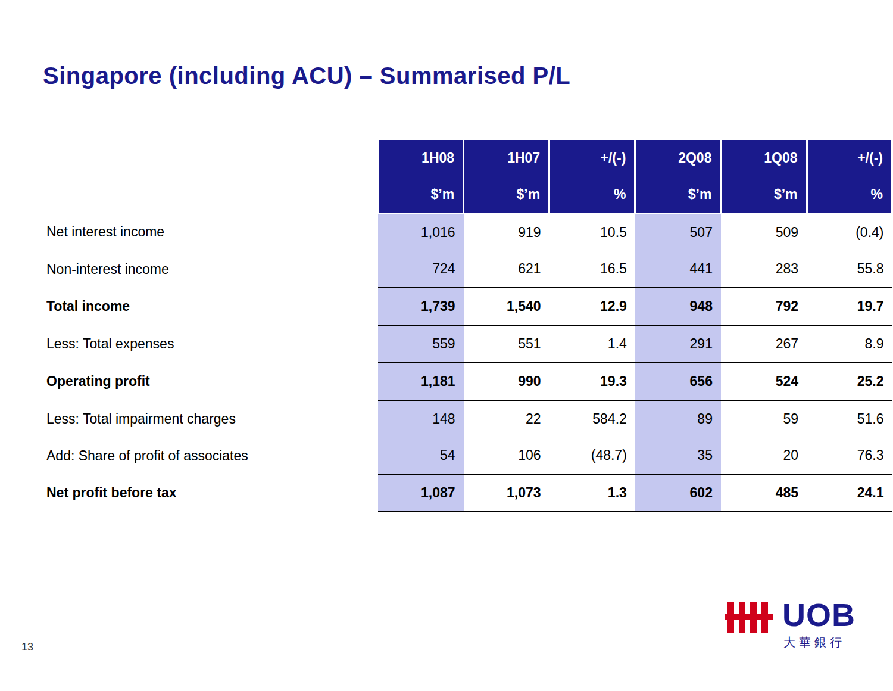Singapore (including ACU) – Summarised P/L
| | 1H08 | 1H07 | +/(-) | 2Q08 | 1Q08 | +/(-) |
| --- | --- | --- | --- | --- | --- | --- |
| | $’m | $’m | % | $’m | $’m | % |
| Net interest income | 1,016 | 919 | 10.5 | 507 | 509 | (0.4) |
| Non-interest income | 724 | 621 | 16.5 | 441 | 283 | 55.8 |
| Total income | 1,739 | 1,540 | 12.9 | 948 | 792 | 19.7 |
| Less: Total expenses | 559 | 551 | 1.4 | 291 | 267 | 8.9 |
| Operating profit | 1,181 | 990 | 19.3 | 656 | 524 | 25.2 |
| Less: Total impairment charges | 148 | 22 | 584.2 | 89 | 59 | 51.6 |
| Add: Share of profit of associates | 54 | 106 | (48.7) | 35 | 20 | 76.3 |
| Net profit before tax | 1,087 | 1,073 | 1.3 | 602 | 485 | 24.1 |
13
UOB
大華銀行